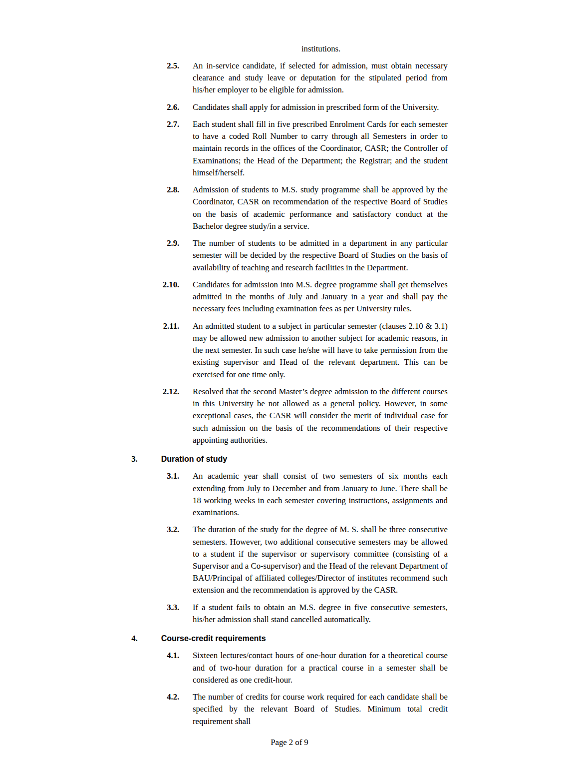institutions.
2.5.
An in-service candidate, if selected for admission, must obtain necessary clearance and study leave or deputation for the stipulated period from his/her employer to be eligible for admission.
2.6.
Candidates shall apply for admission in prescribed form of the University.
2.7.
Each student shall fill in five prescribed Enrolment Cards for each semester to have a coded Roll Number to carry through all Semesters in order to maintain records in the offices of the Coordinator, CASR; the Controller of Examinations; the Head of the Department; the Registrar; and the student himself/herself.
2.8.
Admission of students to M.S. study programme shall be approved by the Coordinator, CASR on recommendation of the respective Board of Studies on the basis of academic performance and satisfactory conduct at the Bachelor degree study/in a service.
2.9.
The number of students to be admitted in a department in any particular semester will be decided by the respective Board of Studies on the basis of availability of teaching and research facilities in the Department.
2.10.
Candidates for admission into M.S. degree programme shall get themselves admitted in the months of July and January in a year and shall pay the necessary fees including examination fees as per University rules.
2.11.
An admitted student to a subject in particular semester (clauses 2.10 & 3.1) may be allowed new admission to another subject for academic reasons, in the next semester. In such case he/she will have to take permission from the existing supervisor and Head of the relevant department. This can be exercised for one time only.
2.12.
Resolved that the second Master’s degree admission to the different courses in this University be not allowed as a general policy. However, in some exceptional cases, the CASR will consider the merit of individual case for such admission on the basis of the recommendations of their respective appointing authorities.
3.
Duration of study
3.1.
An academic year shall consist of two semesters of six months each extending from July to December and from January to June. There shall be 18 working weeks in each semester covering instructions, assignments and examinations.
3.2.
The duration of the study for the degree of M. S. shall be three consecutive semesters. However, two additional consecutive semesters may be allowed to a student if the supervisor or supervisory committee (consisting of a Supervisor and a Co-supervisor) and the Head of the relevant Department of BAU/Principal of affiliated colleges/Director of institutes recommend such extension and the recommendation is approved by the CASR.
3.3.
If a student fails to obtain an M.S. degree in five consecutive semesters, his/her admission shall stand cancelled automatically.
4.
Course-credit requirements
4.1.
Sixteen lectures/contact hours of one-hour duration for a theoretical course and of two-hour duration for a practical course in a semester shall be considered as one credit-hour.
4.2.
The number of credits for course work required for each candidate shall be specified by the relevant Board of Studies. Minimum total credit requirement shall
Page 2 of 9